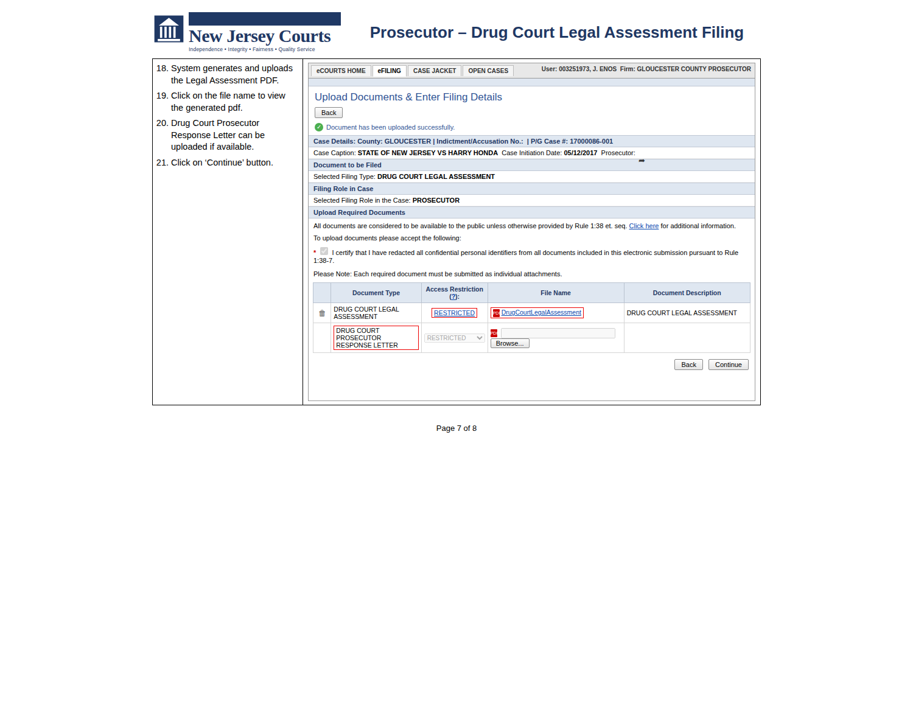New Jersey Courts
Independence • Integrity • Fairness • Quality Service
Prosecutor – Drug Court Legal Assessment Filing
| System generates and uploads the Legal Assessment PDF. Click on the file name to view the generated pdf. Drug Court Prosecutor Response Letter can be uploaded if available. Click on ‘Continue’ button. | eCOURTS HOME eFILING CASE JACKET OPEN CASES User: 003251973, J. ENOS Firm: GLOUCESTER COUNTY PROSECUTOR Upload Documents & Enter Filing Details Back ✓ Document has been uploaded successfully. Case Details: County: GLOUCESTER / Indictment/Accusation No.: / P/G Case #: 17000086-001 Case Caption: STATE OF NEW JERSEY VS HARRY HONDA Case Initiation Date: 05/12/2017 Prosecutor: ➦ Document to be Filed Selected Filing Type: DRUG COURT LEGAL ASSESSMENT Filing Role in Case Selected Filing Role in the Case: PROSECUTOR Upload Required Documents All documents are considered to be available to the public unless otherwise provided by Rule 1:38 et. seq. Click here for additional information. To upload documents please accept the following: * I certify that I have redacted all confidential personal identifiers from all documents included in this electronic submission pursuant to Rule 1:38-7. Please Note: Each required document must be submitted as individual attachments. / / Document Type / Access Restriction ( ? ): / File Name / Document Description / / --- / --- / --- / --- / --- / / 🗑 / DRUG COURT LEGAL ASSESSMENT / RESTRICTED / PDF DrugCourtLegalAssessment / DRUG COURT LEGAL ASSESSMENT / / / DRUG COURT PROSECUTOR RESPONSE LETTER / RESTRICTED / PDF Browse... / / Back Continue |
Page 7 of 8